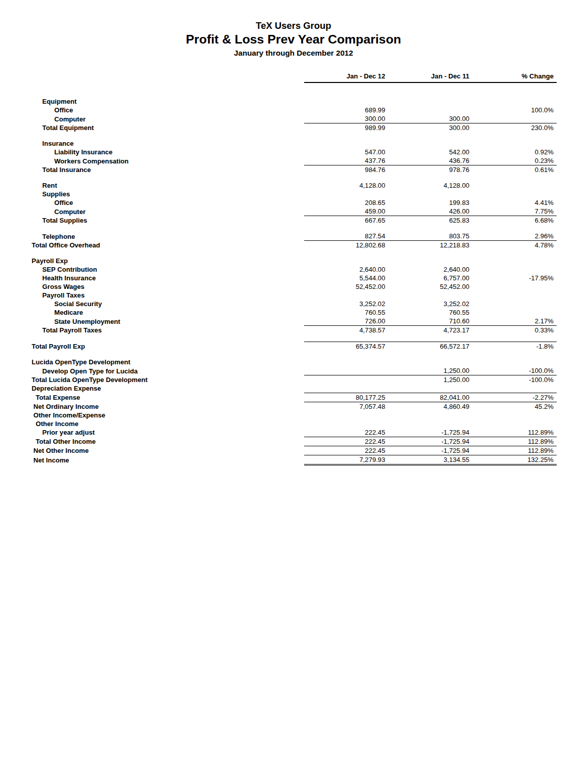TeX Users Group
Profit & Loss Prev Year Comparison
January through December 2012
| | Jan - Dec 12 | Jan - Dec 11 | % Change |
| --- | --- | --- | --- |
| Equipment | | | |
| Office | 689.99 | | 100.0% |
| Computer | 300.00 | 300.00 | |
| Total Equipment | 989.99 | 300.00 | 230.0% |
| Insurance | | | |
| Liability Insurance | 547.00 | 542.00 | 0.92% |
| Workers Compensation | 437.76 | 436.76 | 0.23% |
| Total Insurance | 984.76 | 978.76 | 0.61% |
| Rent | 4,128.00 | 4,128.00 | |
| Supplies | | | |
| Office | 208.65 | 199.83 | 4.41% |
| Computer | 459.00 | 426.00 | 7.75% |
| Total Supplies | 667.65 | 625.83 | 6.68% |
| Telephone | 827.54 | 803.75 | 2.96% |
| Total Office Overhead | 12,802.68 | 12,218.83 | 4.78% |
| Payroll Exp | | | |
| SEP Contribution | 2,640.00 | 2,640.00 | |
| Health Insurance | 5,544.00 | 6,757.00 | -17.95% |
| Gross Wages | 52,452.00 | 52,452.00 | |
| Payroll Taxes | | | |
| Social Security | 3,252.02 | 3,252.02 | |
| Medicare | 760.55 | 760.55 | |
| State Unemployment | 726.00 | 710.60 | 2.17% |
| Total Payroll Taxes | 4,738.57 | 4,723.17 | 0.33% |
| Total Payroll Exp | 65,374.57 | 66,572.17 | -1.8% |
| Lucida OpenType Development | | | |
| Develop Open Type for Lucida | | 1,250.00 | -100.0% |
| Total Lucida OpenType Development | | 1,250.00 | -100.0% |
| Depreciation Expense | | | |
| Total Expense | 80,177.25 | 82,041.00 | -2.27% |
| Net Ordinary Income | 7,057.48 | 4,860.49 | 45.2% |
| Other Income/Expense | | | |
| Other Income | | | |
| Prior year adjust | 222.45 | -1,725.94 | 112.89% |
| Total Other Income | 222.45 | -1,725.94 | 112.89% |
| Net Other Income | 222.45 | -1,725.94 | 112.89% |
| Net Income | 7,279.93 | 3,134.55 | 132.25% |